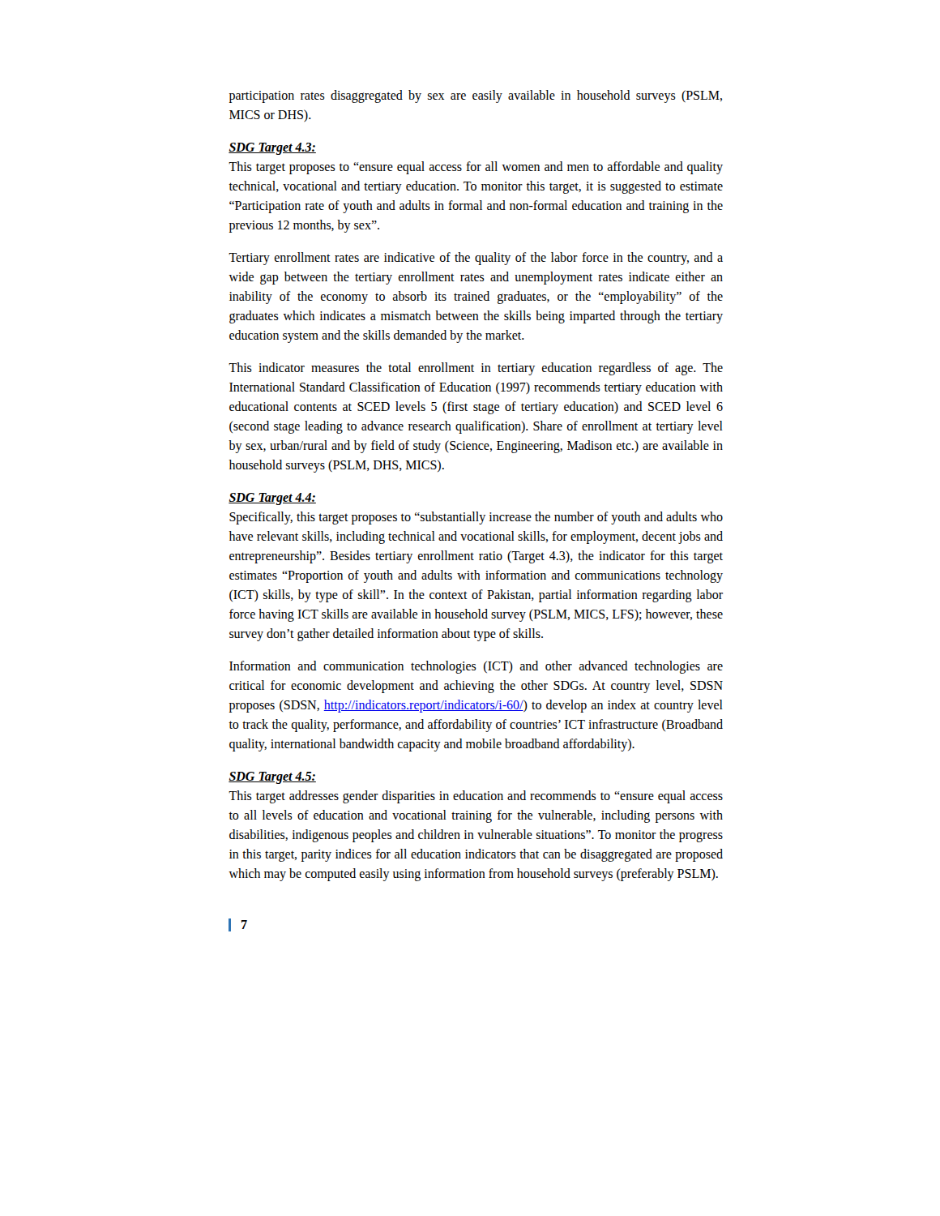participation rates disaggregated by sex are easily available in household surveys (PSLM, MICS or DHS).
SDG Target 4.3:
This target proposes to “ensure equal access for all women and men to affordable and quality technical, vocational and tertiary education. To monitor this target, it is suggested to estimate “Participation rate of youth and adults in formal and non-formal education and training in the previous 12 months, by sex”.
Tertiary enrollment rates are indicative of the quality of the labor force in the country, and a wide gap between the tertiary enrollment rates and unemployment rates indicate either an inability of the economy to absorb its trained graduates, or the “employability” of the graduates which indicates a mismatch between the skills being imparted through the tertiary education system and the skills demanded by the market.
This indicator measures the total enrollment in tertiary education regardless of age. The International Standard Classification of Education (1997) recommends tertiary education with educational contents at SCED levels 5 (first stage of tertiary education) and SCED level 6 (second stage leading to advance research qualification). Share of enrollment at tertiary level by sex, urban/rural and by field of study (Science, Engineering, Madison etc.) are available in household surveys (PSLM, DHS, MICS).
SDG Target 4.4:
Specifically, this target proposes to “substantially increase the number of youth and adults who have relevant skills, including technical and vocational skills, for employment, decent jobs and entrepreneurship”. Besides tertiary enrollment ratio (Target 4.3), the indicator for this target estimates “Proportion of youth and adults with information and communications technology (ICT) skills, by type of skill”. In the context of Pakistan, partial information regarding labor force having ICT skills are available in household survey (PSLM, MICS, LFS); however, these survey don’t gather detailed information about type of skills.
Information and communication technologies (ICT) and other advanced technologies are critical for economic development and achieving the other SDGs. At country level, SDSN proposes (SDSN, http://indicators.report/indicators/i-60/) to develop an index at country level to track the quality, performance, and affordability of countries’ ICT infrastructure (Broadband quality, international bandwidth capacity and mobile broadband affordability).
SDG Target 4.5:
This target addresses gender disparities in education and recommends to “ensure equal access to all levels of education and vocational training for the vulnerable, including persons with disabilities, indigenous peoples and children in vulnerable situations”. To monitor the progress in this target, parity indices for all education indicators that can be disaggregated are proposed which may be computed easily using information from household surveys (preferably PSLM).
7